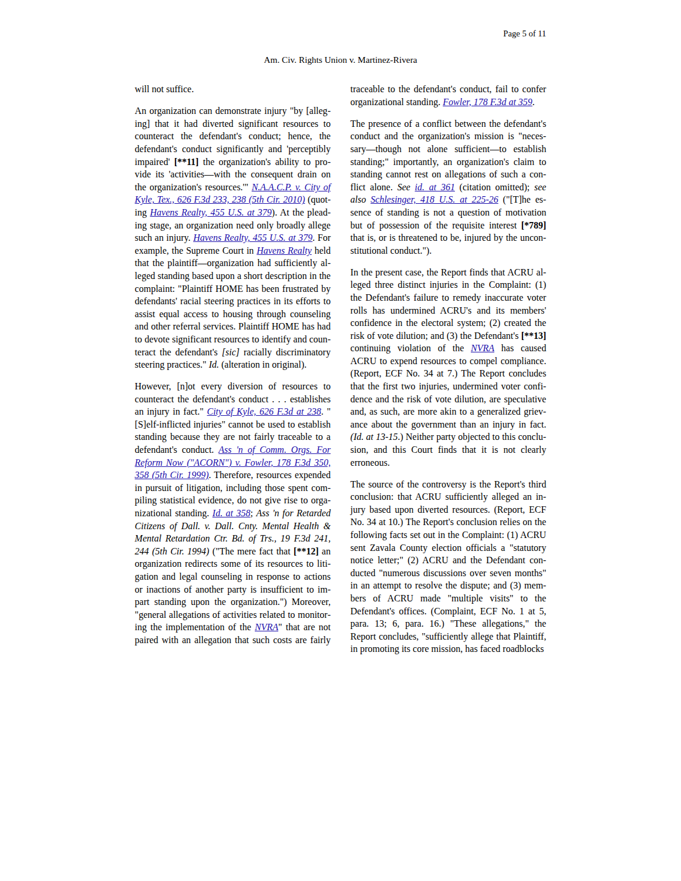Page 5 of 11
Am. Civ. Rights Union v. Martinez-Rivera
will not suffice.
An organization can demonstrate injury "by [alleging] that it had diverted significant resources to counteract the defendant's conduct; hence, the defendant's conduct significantly and 'perceptibly impaired' [**11] the organization's ability to provide its 'activities—with the consequent drain on the organization's resources.'" N.A.A.C.P. v. City of Kyle, Tex., 626 F.3d 233, 238 (5th Cir. 2010) (quoting Havens Realty, 455 U.S. at 379). At the pleading stage, an organization need only broadly allege such an injury. Havens Realty, 455 U.S. at 379. For example, the Supreme Court in Havens Realty held that the plaintiff—organization had sufficiently alleged standing based upon a short description in the complaint: "Plaintiff HOME has been frustrated by defendants' racial steering practices in its efforts to assist equal access to housing through counseling and other referral services. Plaintiff HOME has had to devote significant resources to identify and counteract the defendant's [sic] racially discriminatory steering practices." Id. (alteration in original).
However, [n]ot every diversion of resources to counteract the defendant's conduct . . . establishes an injury in fact." City of Kyle, 626 F.3d at 238. "[S]elf-inflicted injuries" cannot be used to establish standing because they are not fairly traceable to a defendant's conduct. Ass 'n of Comm. Orgs. For Reform Now ("ACORN") v. Fowler, 178 F.3d 350, 358 (5th Cir. 1999). Therefore, resources expended in pursuit of litigation, including those spent compiling statistical evidence, do not give rise to organizational standing. Id. at 358; Ass 'n for Retarded Citizens of Dall. v. Dall. Cnty. Mental Health & Mental Retardation Ctr. Bd. of Trs., 19 F.3d 241, 244 (5th Cir. 1994) ("The mere fact that [**12] an organization redirects some of its resources to litigation and legal counseling in response to actions or inactions of another party is insufficient to impart standing upon the organization.") Moreover, "general allegations of activities related to monitoring the implementation of the NVRA" that are not paired with an allegation that such costs are fairly traceable to the defendant's conduct, fail to confer organizational standing. Fowler, 178 F.3d at 359.
The presence of a conflict between the defendant's conduct and the organization's mission is "necessary—though not alone sufficient—to establish standing;" importantly, an organization's claim to standing cannot rest on allegations of such a conflict alone. See id. at 361 (citation omitted); see also Schlesinger, 418 U.S. at 225-26 ("[T]he essence of standing is not a question of motivation but of possession of the requisite interest [*789] that is, or is threatened to be, injured by the unconstitutional conduct.").
In the present case, the Report finds that ACRU alleged three distinct injuries in the Complaint: (1) the Defendant's failure to remedy inaccurate voter rolls has undermined ACRU's and its members' confidence in the electoral system; (2) created the risk of vote dilution; and (3) the Defendant's [**13] continuing violation of the NVRA has caused ACRU to expend resources to compel compliance. (Report, ECF No. 34 at 7.) The Report concludes that the first two injuries, undermined voter confidence and the risk of vote dilution, are speculative and, as such, are more akin to a generalized grievance about the government than an injury in fact. (Id. at 13-15.) Neither party objected to this conclusion, and this Court finds that it is not clearly erroneous.
The source of the controversy is the Report's third conclusion: that ACRU sufficiently alleged an injury based upon diverted resources. (Report, ECF No. 34 at 10.) The Report's conclusion relies on the following facts set out in the Complaint: (1) ACRU sent Zavala County election officials a "statutory notice letter;" (2) ACRU and the Defendant conducted "numerous discussions over seven months" in an attempt to resolve the dispute; and (3) members of ACRU made "multiple visits" to the Defendant's offices. (Complaint, ECF No. 1 at 5, para. 13; 6, para. 16.) "These allegations," the Report concludes, "sufficiently allege that Plaintiff, in promoting its core mission, has faced roadblocks